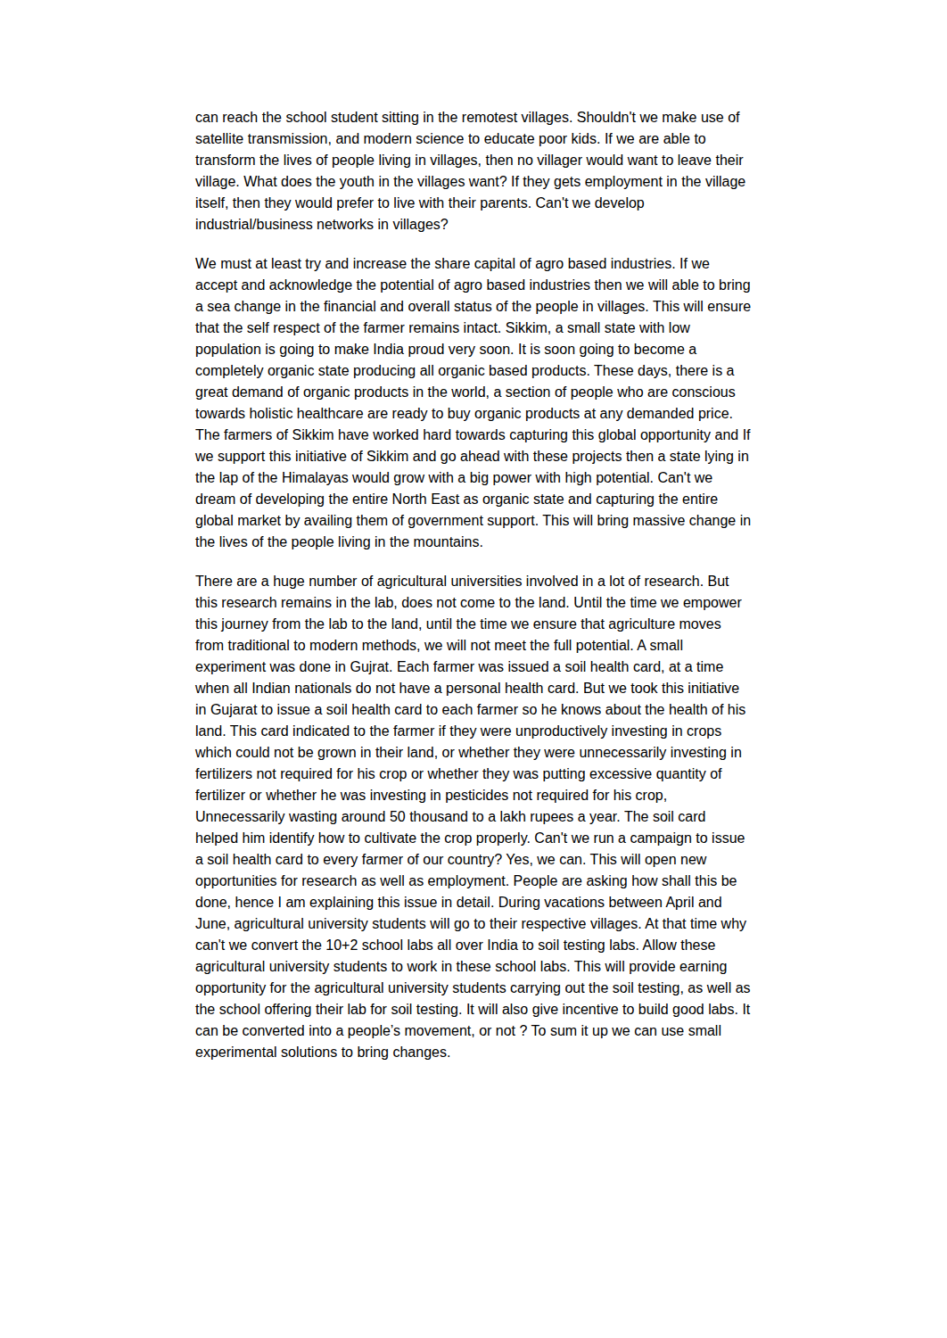can reach the school student sitting in the remotest villages. Shouldn't we make use of satellite transmission, and modern science to educate poor kids. If we are able to transform the lives of people living in villages, then no villager would want to leave their village. What does the youth in the villages want? If they gets employment in the village itself, then they would prefer to live with their parents. Can't we develop industrial/business networks in villages?
We must at least try and increase the share capital of agro based industries. If we accept and acknowledge the potential of agro based industries then we will able to bring a sea change in the financial and overall status of the people in villages. This will ensure that the self respect of the farmer remains intact. Sikkim, a small state with low population is going to make India proud very soon. It is soon going to become a completely organic state producing all organic based products. These days, there is a great demand of organic products in the world, a section of people who are conscious towards holistic healthcare are ready to buy organic products at any demanded price. The farmers of Sikkim have worked hard towards capturing this global opportunity and If we support this initiative of Sikkim and go ahead with these projects then a state lying in the lap of the Himalayas would grow with a big power with high potential. Can't we dream of developing the entire North East as organic state and capturing the entire global market by availing them of government support. This will bring massive change in the lives of the people living in the mountains.
There are a huge number of agricultural universities involved in a lot of research. But this research remains in the lab, does not come to the land. Until the time we empower this journey from the lab to the land, until the time we ensure that agriculture moves from traditional to modern methods, we will not meet the full potential. A small experiment was done in Gujrat. Each farmer was issued a soil health card, at a time when all Indian nationals do not have a personal health card. But we took this initiative in Gujarat to issue a soil health card to each farmer so he knows about the health of his land. This card indicated to the farmer if they were unproductively investing in crops which could not be grown in their land, or whether they were unnecessarily investing in fertilizers not required for his crop or whether they was putting excessive quantity of fertilizer or whether he was investing in pesticides not required for his crop, Unnecessarily wasting around 50 thousand to a lakh rupees a year. The soil card helped him identify how to cultivate the crop properly. Can't we run a campaign to issue a soil health card to every farmer of our country? Yes, we can. This will open new opportunities for research as well as employment. People are asking how shall this be done, hence I am explaining this issue in detail. During vacations between April and June, agricultural university students will go to their respective villages. At that time why can't we convert the 10+2 school labs all over India to soil testing labs. Allow these agricultural university students to work in these school labs. This will provide earning opportunity for the agricultural university students carrying out the soil testing, as well as the school offering their lab for soil testing. It will also give incentive to build good labs. It can be converted into a people’s movement, or not ? To sum it up we can use small experimental solutions to bring changes.